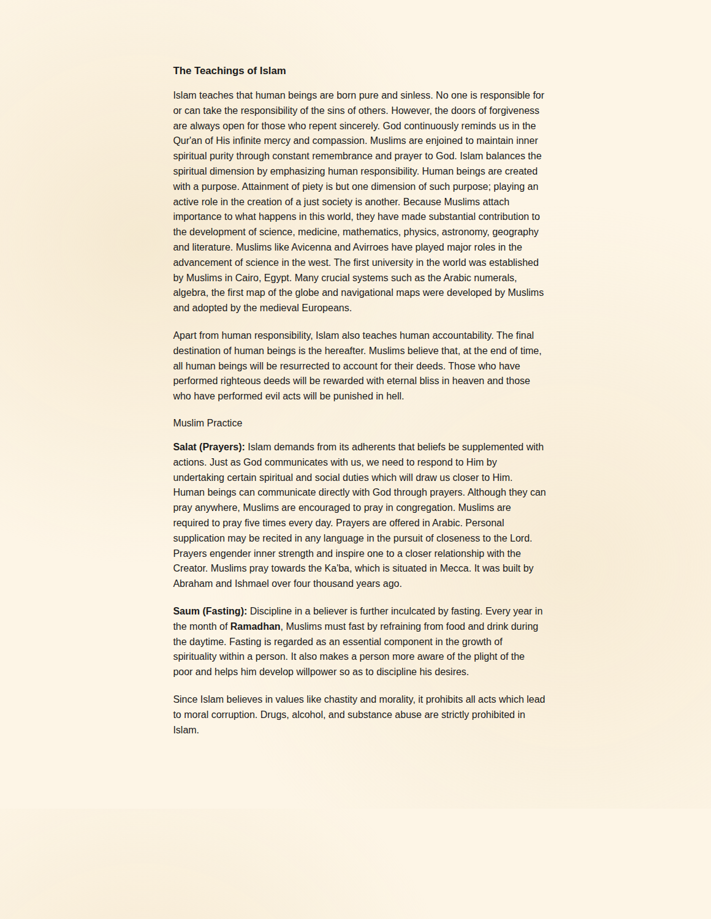The Teachings of Islam
Islam teaches that human beings are born pure and sinless. No one is responsible for or can take the responsibility of the sins of others. However, the doors of forgiveness are always open for those who repent sincerely. God continuously reminds us in the Qur'an of His infinite mercy and compassion. Muslims are enjoined to maintain inner spiritual purity through constant remembrance and prayer to God. Islam balances the spiritual dimension by emphasizing human responsibility. Human beings are created with a purpose. Attainment of piety is but one dimension of such purpose; playing an active role in the creation of a just society is another. Because Muslims attach importance to what happens in this world, they have made substantial contribution to the development of science, medicine, mathematics, physics, astronomy, geography and literature. Muslims like Avicenna and Avirroes have played major roles in the advancement of science in the west. The first university in the world was established by Muslims in Cairo, Egypt. Many crucial systems such as the Arabic numerals, algebra, the first map of the globe and navigational maps were developed by Muslims and adopted by the medieval Europeans.
Apart from human responsibility, Islam also teaches human accountability. The final destination of human beings is the hereafter. Muslims believe that, at the end of time, all human beings will be resurrected to account for their deeds. Those who have performed righteous deeds will be rewarded with eternal bliss in heaven and those who have performed evil acts will be punished in hell.
Muslim Practice
Salat (Prayers): Islam demands from its adherents that beliefs be supplemented with actions. Just as God communicates with us, we need to respond to Him by undertaking certain spiritual and social duties which will draw us closer to Him. Human beings can communicate directly with God through prayers. Although they can pray anywhere, Muslims are encouraged to pray in congregation. Muslims are required to pray five times every day. Prayers are offered in Arabic. Personal supplication may be recited in any language in the pursuit of closeness to the Lord. Prayers engender inner strength and inspire one to a closer relationship with the Creator. Muslims pray towards the Ka'ba, which is situated in Mecca. It was built by Abraham and Ishmael over four thousand years ago.
Saum (Fasting): Discipline in a believer is further inculcated by fasting. Every year in the month of Ramadhan, Muslims must fast by refraining from food and drink during the daytime. Fasting is regarded as an essential component in the growth of spirituality within a person. It also makes a person more aware of the plight of the poor and helps him develop willpower so as to discipline his desires.
Since Islam believes in values like chastity and morality, it prohibits all acts which lead to moral corruption. Drugs, alcohol, and substance abuse are strictly prohibited in Islam.